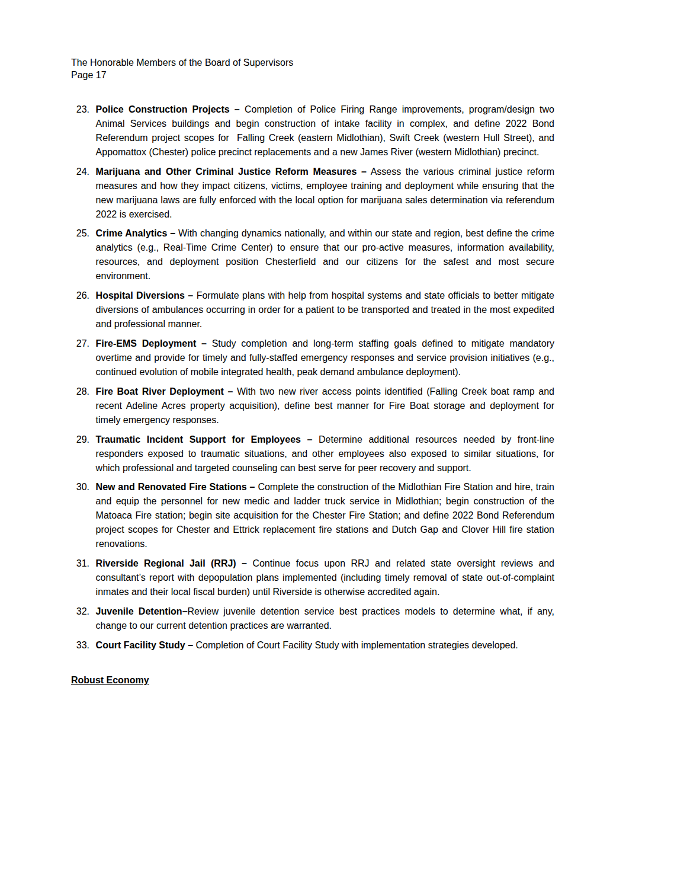The Honorable Members of the Board of Supervisors
Page 17
Police Construction Projects – Completion of Police Firing Range improvements, program/design two Animal Services buildings and begin construction of intake facility in complex, and define 2022 Bond Referendum project scopes for Falling Creek (eastern Midlothian), Swift Creek (western Hull Street), and Appomattox (Chester) police precinct replacements and a new James River (western Midlothian) precinct.
Marijuana and Other Criminal Justice Reform Measures – Assess the various criminal justice reform measures and how they impact citizens, victims, employee training and deployment while ensuring that the new marijuana laws are fully enforced with the local option for marijuana sales determination via referendum 2022 is exercised.
Crime Analytics – With changing dynamics nationally, and within our state and region, best define the crime analytics (e.g., Real-Time Crime Center) to ensure that our pro-active measures, information availability, resources, and deployment position Chesterfield and our citizens for the safest and most secure environment.
Hospital Diversions – Formulate plans with help from hospital systems and state officials to better mitigate diversions of ambulances occurring in order for a patient to be transported and treated in the most expedited and professional manner.
Fire-EMS Deployment – Study completion and long-term staffing goals defined to mitigate mandatory overtime and provide for timely and fully-staffed emergency responses and service provision initiatives (e.g., continued evolution of mobile integrated health, peak demand ambulance deployment).
Fire Boat River Deployment – With two new river access points identified (Falling Creek boat ramp and recent Adeline Acres property acquisition), define best manner for Fire Boat storage and deployment for timely emergency responses.
Traumatic Incident Support for Employees – Determine additional resources needed by front-line responders exposed to traumatic situations, and other employees also exposed to similar situations, for which professional and targeted counseling can best serve for peer recovery and support.
New and Renovated Fire Stations – Complete the construction of the Midlothian Fire Station and hire, train and equip the personnel for new medic and ladder truck service in Midlothian; begin construction of the Matoaca Fire station; begin site acquisition for the Chester Fire Station; and define 2022 Bond Referendum project scopes for Chester and Ettrick replacement fire stations and Dutch Gap and Clover Hill fire station renovations.
Riverside Regional Jail (RRJ) – Continue focus upon RRJ and related state oversight reviews and consultant’s report with depopulation plans implemented (including timely removal of state out-of-complaint inmates and their local fiscal burden) until Riverside is otherwise accredited again.
Juvenile Detention–Review juvenile detention service best practices models to determine what, if any, change to our current detention practices are warranted.
Court Facility Study – Completion of Court Facility Study with implementation strategies developed.
Robust Economy